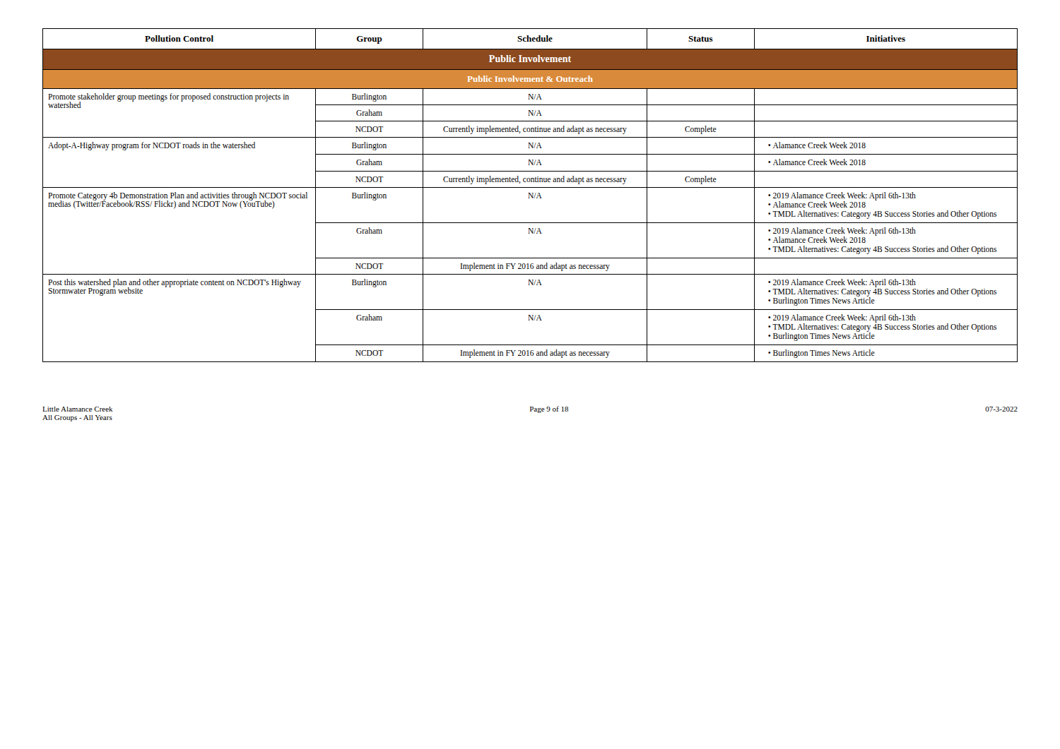| Public Involvement |
| Public Involvement & Outreach |
| Pollution Control | Group | Schedule | Status | Initiatives |
| Promote stakeholder group meetings for proposed construction projects in watershed | Burlington | N/A | | |
| Graham | N/A | | |
| NCDOT | Currently implemented, continue and adapt as necessary | Complete | |
| Adopt-A-Highway program for NCDOT roads in the watershed | Burlington | N/A | | Alamance Creek Week 2018 |
| Graham | N/A | | Alamance Creek Week 2018 |
| NCDOT | Currently implemented, continue and adapt as necessary | Complete | |
| Promote Category 4b Demonstration Plan and activities through NCDOT social medias (Twitter/Facebook/RSS/ Flickr) and NCDOT Now (YouTube) | Burlington | N/A | | 2019 Alamance Creek Week: April 6th-13th Alamance Creek Week 2018 TMDL Alternatives: Category 4B Success Stories and Other Options |
| Graham | N/A | | 2019 Alamance Creek Week: April 6th-13th Alamance Creek Week 2018 TMDL Alternatives: Category 4B Success Stories and Other Options |
| NCDOT | Implement in FY 2016 and adapt as necessary | | |
| Post this watershed plan and other appropriate content on NCDOT's Highway Stormwater Program website | Burlington | N/A | | 2019 Alamance Creek Week: April 6th-13th TMDL Alternatives: Category 4B Success Stories and Other Options Burlington Times News Article |
| Graham | N/A | | 2019 Alamance Creek Week: April 6th-13th TMDL Alternatives: Category 4B Success Stories and Other Options Burlington Times News Article |
| NCDOT | Implement in FY 2016 and adapt as necessary | | Burlington Times News Article |
Little Alamance Creek All Groups - All Years
Page 9 of 18
07-3-2022